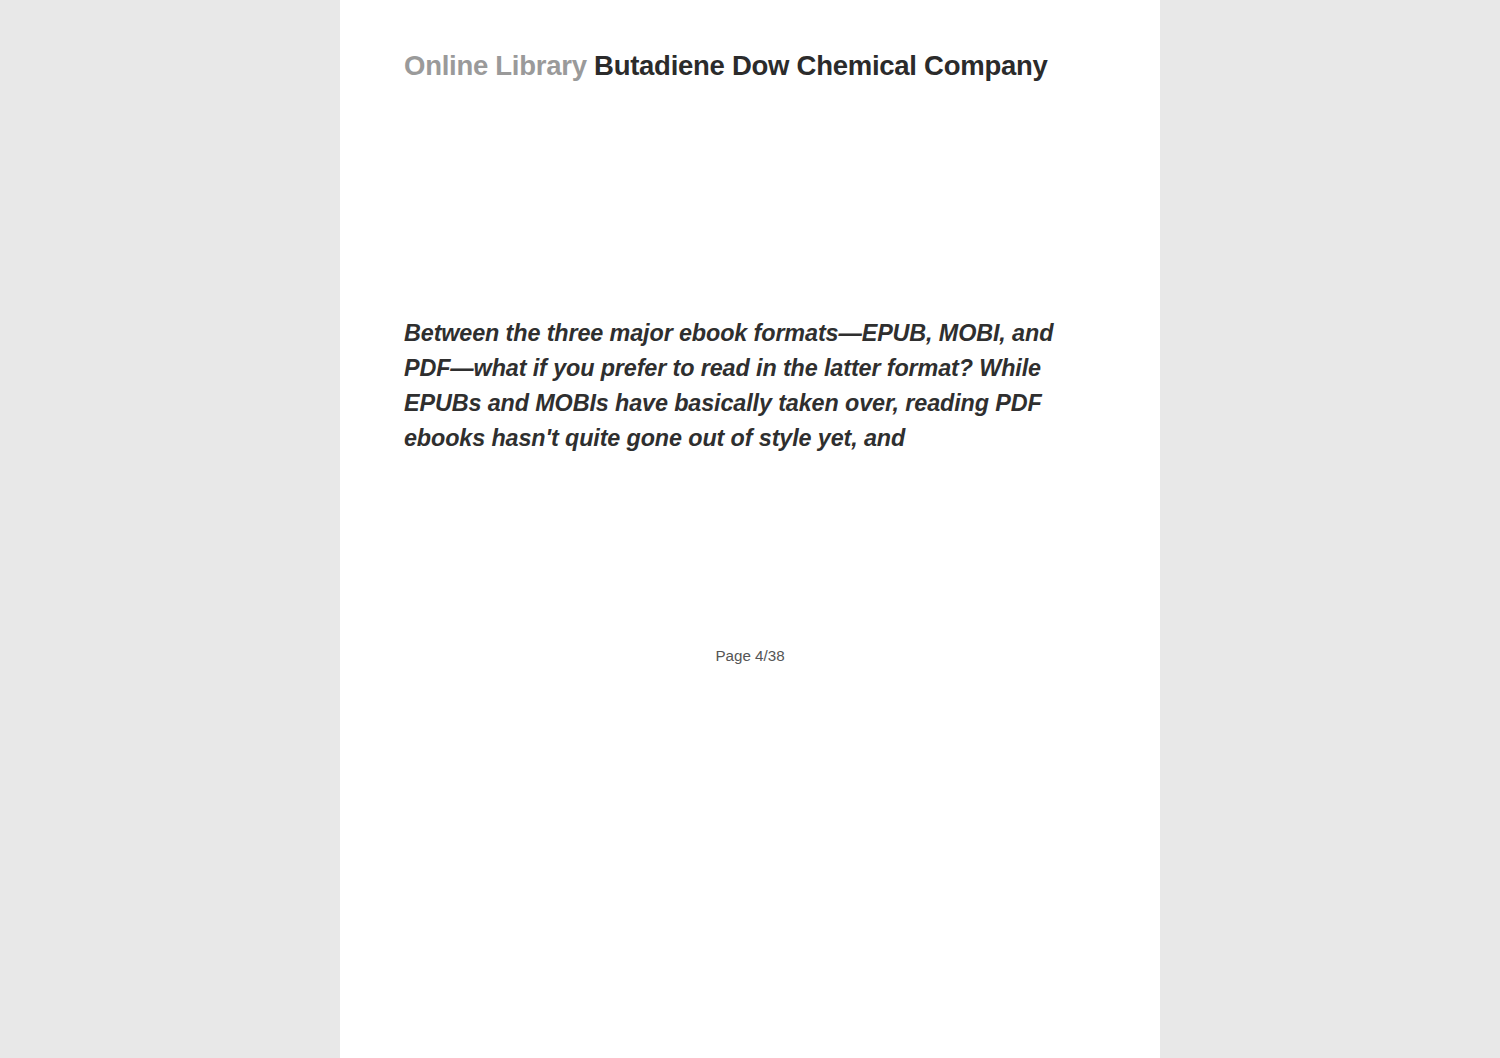Online Library Butadiene Dow Chemical Company
Between the three major ebook formats—EPUB, MOBI, and PDF—what if you prefer to read in the latter format? While EPUBs and MOBIs have basically taken over, reading PDF ebooks hasn't quite gone out of style yet, and
Page 4/38